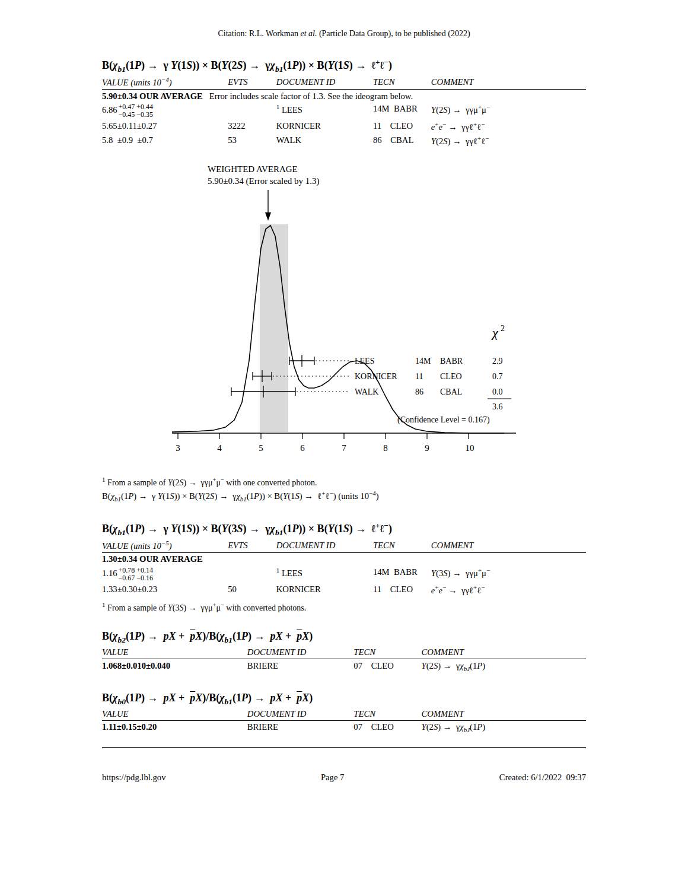Citation: R.L. Workman et al. (Particle Data Group), to be published (2022)
B(χb1(1P) → γ Υ(1S)) × B(Υ(2S) → γχb1(1P)) × B(Υ(1S) → ℓ+ℓ−)
| VALUE (units 10 −4 ) | EVTS | DOCUMENT ID | TECN | COMMENT |
| --- | --- | --- | --- | --- |
| 5.90±0.34 OUR AVERAGE Error includes scale factor of 1.3. See the ideogram below. |
| 6.86 +0.47 +0.44 −0.45 −0.35 | | 1 LEES | 14M BABR | Υ (2 S ) → γγμ + μ − |
| 5.65±0.11±0.27 | 3222 | KORNICER | 11 CLEO | e + e − → γγℓ + ℓ − |
| 5.8 ±0.9 ±0.7 | 53 | WALK | 86 CBAL | Υ (2 S ) → γγℓ + ℓ − |
WEIGHTED AVERAGE 5.90±0.34 (Error scaled by 1.3) χ 2 LEES 14M BABR 2.9 KORNICER 11 CLEO 0.7 WALK 86 CBAL 0.0 3.6 (Confidence Level = 0.167) 3 4 5 6 7 8 9 10
1 From a sample of Υ(2S) → γγμ+μ− with one converted photon.
B(χb1(1P) → γ Υ(1S)) × B(Υ(2S) → γχb1(1P)) × B(Υ(1S) → ℓ+ℓ−) (units 10−4)
B(χb1(1P) → γ Υ(1S)) × B(Υ(3S) → γχb1(1P)) × B(Υ(1S) → ℓ+ℓ−)
| VALUE (units 10 −5 ) | EVTS | DOCUMENT ID | TECN | COMMENT |
| --- | --- | --- | --- | --- |
| 1.30±0.34 OUR AVERAGE |
| 1.16 +0.78 +0.14 −0.67 −0.16 | | 1 LEES | 14M BABR | Υ (3 S ) → γγμ + μ − |
| 1.33±0.30±0.23 | 50 | KORNICER | 11 CLEO | e + e − → γγℓ + ℓ − |
1 From a sample of Υ(3S) → γγμ+μ− with converted photons.
B(χb2(1P) → pX + pX)/B(χb1(1P) → pX + pX)
| VALUE | DOCUMENT ID | TECN | COMMENT |
| --- | --- | --- | --- |
| 1.068±0.010±0.040 | BRIERE | 07 CLEO | Υ (2 S ) → γ χ bJ (1 P ) |
B(χb0(1P) → pX + pX)/B(χb1(1P) → pX + pX)
| VALUE | DOCUMENT ID | TECN | COMMENT |
| --- | --- | --- | --- |
| 1.11±0.15±0.20 | BRIERE | 07 CLEO | Υ (2 S ) → γ χ bJ (1 P ) |
https://pdg.lbl.gov Page 7 Created: 6/1/2022 09:37